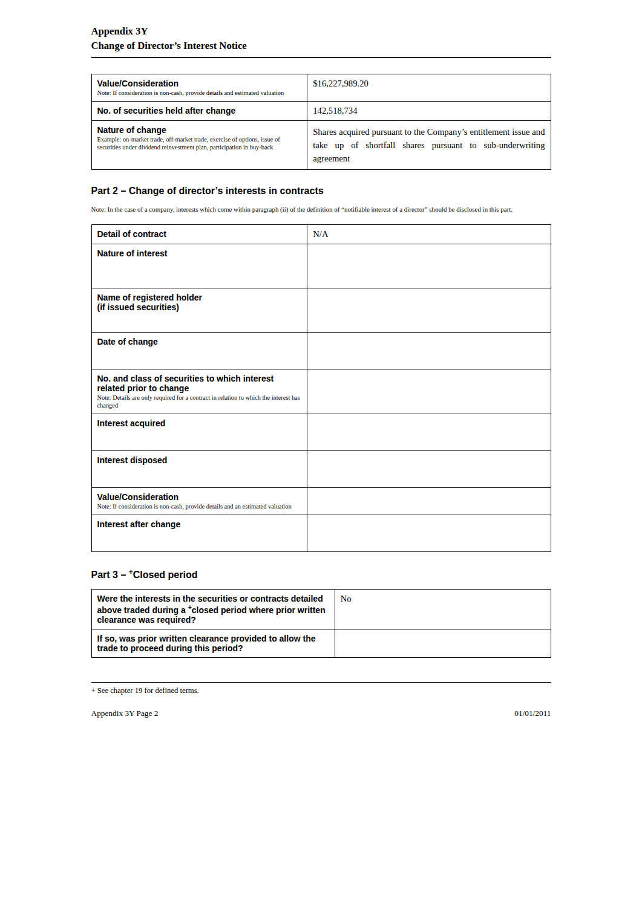Appendix 3Y
Change of Director’s Interest Notice
| Value/Consideration Note: If consideration is non-cash, provide details and estimated valuation | $16,227,989.20 |
| No. of securities held after change | 142,518,734 |
| Nature of change Example: on-market trade, off-market trade, exercise of options, issue of securities under dividend reinvestment plan, participation in buy-back | Shares acquired pursuant to the Company’s entitlement issue and take up of shortfall shares pursuant to sub-underwriting agreement |
Part 2 – Change of director’s interests in contracts
Note: In the case of a company, interests which come within paragraph (ii) of the definition of “notifiable interest of a director” should be disclosed in this part.
| Detail of contract | N/A |
| Nature of interest | |
| Name of registered holder (if issued securities) | |
| Date of change | |
| No. and class of securities to which interest related prior to change Note: Details are only required for a contract in relation to which the interest has changed | |
| Interest acquired | |
| Interest disposed | |
| Value/Consideration Note: If consideration is non-cash, provide details and an estimated valuation | |
| Interest after change | |
Part 3 – +Closed period
| Were the interests in the securities or contracts detailed above traded during a + closed period where prior written clearance was required? | No |
| If so, was prior written clearance provided to allow the trade to proceed during this period? | |
+ See chapter 19 for defined terms.
Appendix 3Y Page 2 01/01/2011